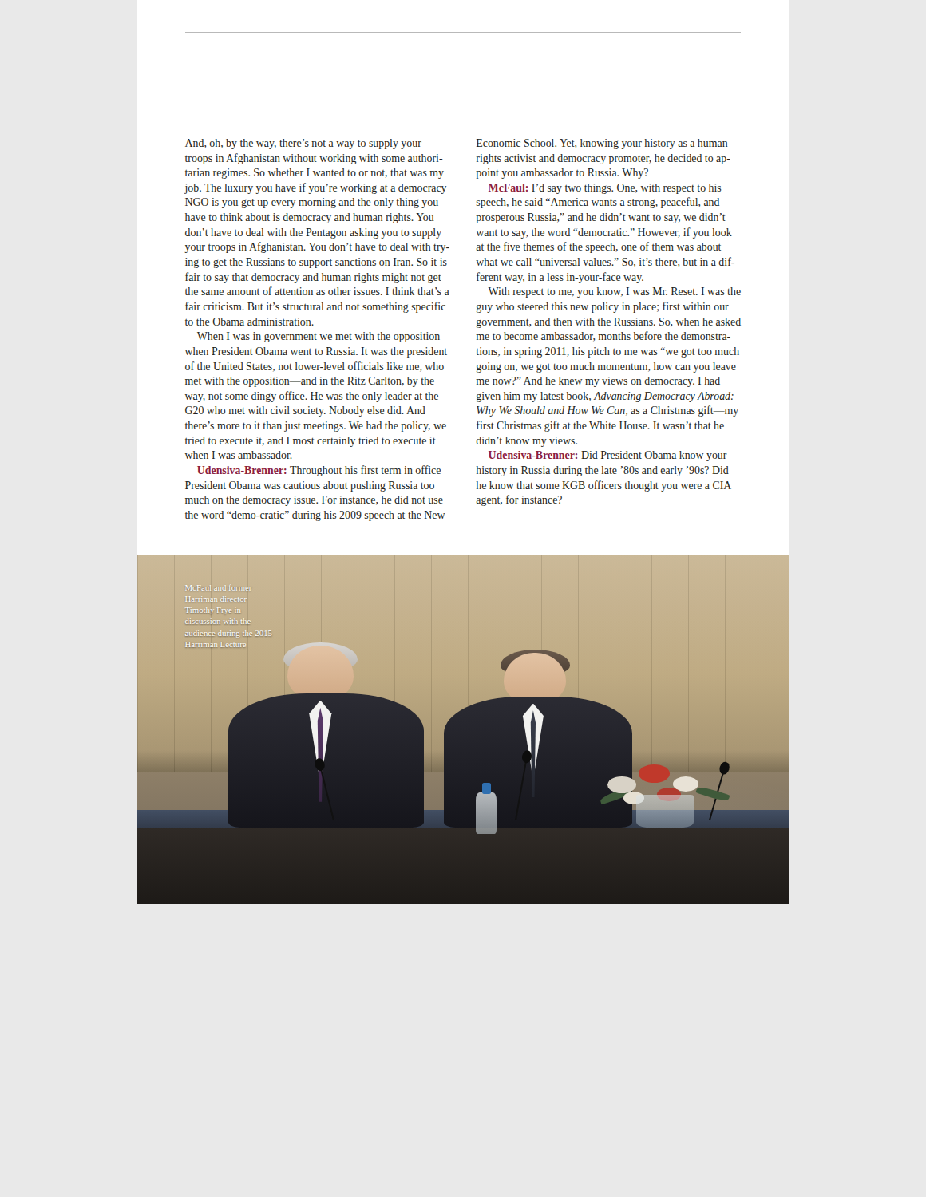And, oh, by the way, there’s not a way to supply your troops in Afghanistan without working with some authoritarian regimes. So whether I wanted to or not, that was my job. The luxury you have if you’re working at a democracy NGO is you get up every morning and the only thing you have to think about is democracy and human rights. You don’t have to deal with the Pentagon asking you to supply your troops in Afghanistan. You don’t have to deal with trying to get the Russians to support sanctions on Iran. So it is fair to say that democracy and human rights might not get the same amount of attention as other issues. I think that’s a fair criticism. But it’s structural and not something specific to the Obama administration.
When I was in government we met with the opposition when President Obama went to Russia. It was the president of the United States, not lower-level officials like me, who met with the opposition—and in the Ritz Carlton, by the way, not some dingy office. He was the only leader at the G20 who met with civil society. Nobody else did. And there’s more to it than just meetings. We had the policy, we tried to execute it, and I most certainly tried to execute it when I was ambassador.
Udensiva-Brenner: Throughout his first term in office President Obama was cautious about pushing Russia too much on the democracy issue. For instance, he did not use the word “demo-cratic” during his 2009 speech at the New Economic School. Yet, knowing your history as a human rights activist and democracy promoter, he decided to appoint you ambassador to Russia. Why?
McFaul: I’d say two things. One, with respect to his speech, he said “America wants a strong, peaceful, and prosperous Russia,” and he didn’t want to say, we didn’t want to say, the word “democratic.” However, if you look at the five themes of the speech, one of them was about what we call “universal values.” So, it’s there, but in a different way, in a less in-your-face way.
With respect to me, you know, I was Mr. Reset. I was the guy who steered this new policy in place; first within our government, and then with the Russians. So, when he asked me to become ambassador, months before the demonstrations, in spring 2011, his pitch to me was “we got too much going on, we got too much momentum, how can you leave me now?” And he knew my views on democracy. I had given him my latest book, Advancing Democracy Abroad: Why We Should and How We Can, as a Christmas gift—my first Christmas gift at the White House. It wasn’t that he didn’t know my views.
Udensiva-Brenner: Did President Obama know your history in Russia during the late ’80s and early ’90s? Did he know that some KGB officers thought you were a CIA agent, for instance?
McFaul and former Harriman director Timothy Frye in discussion with the audience during the 2015 Harriman Lecture